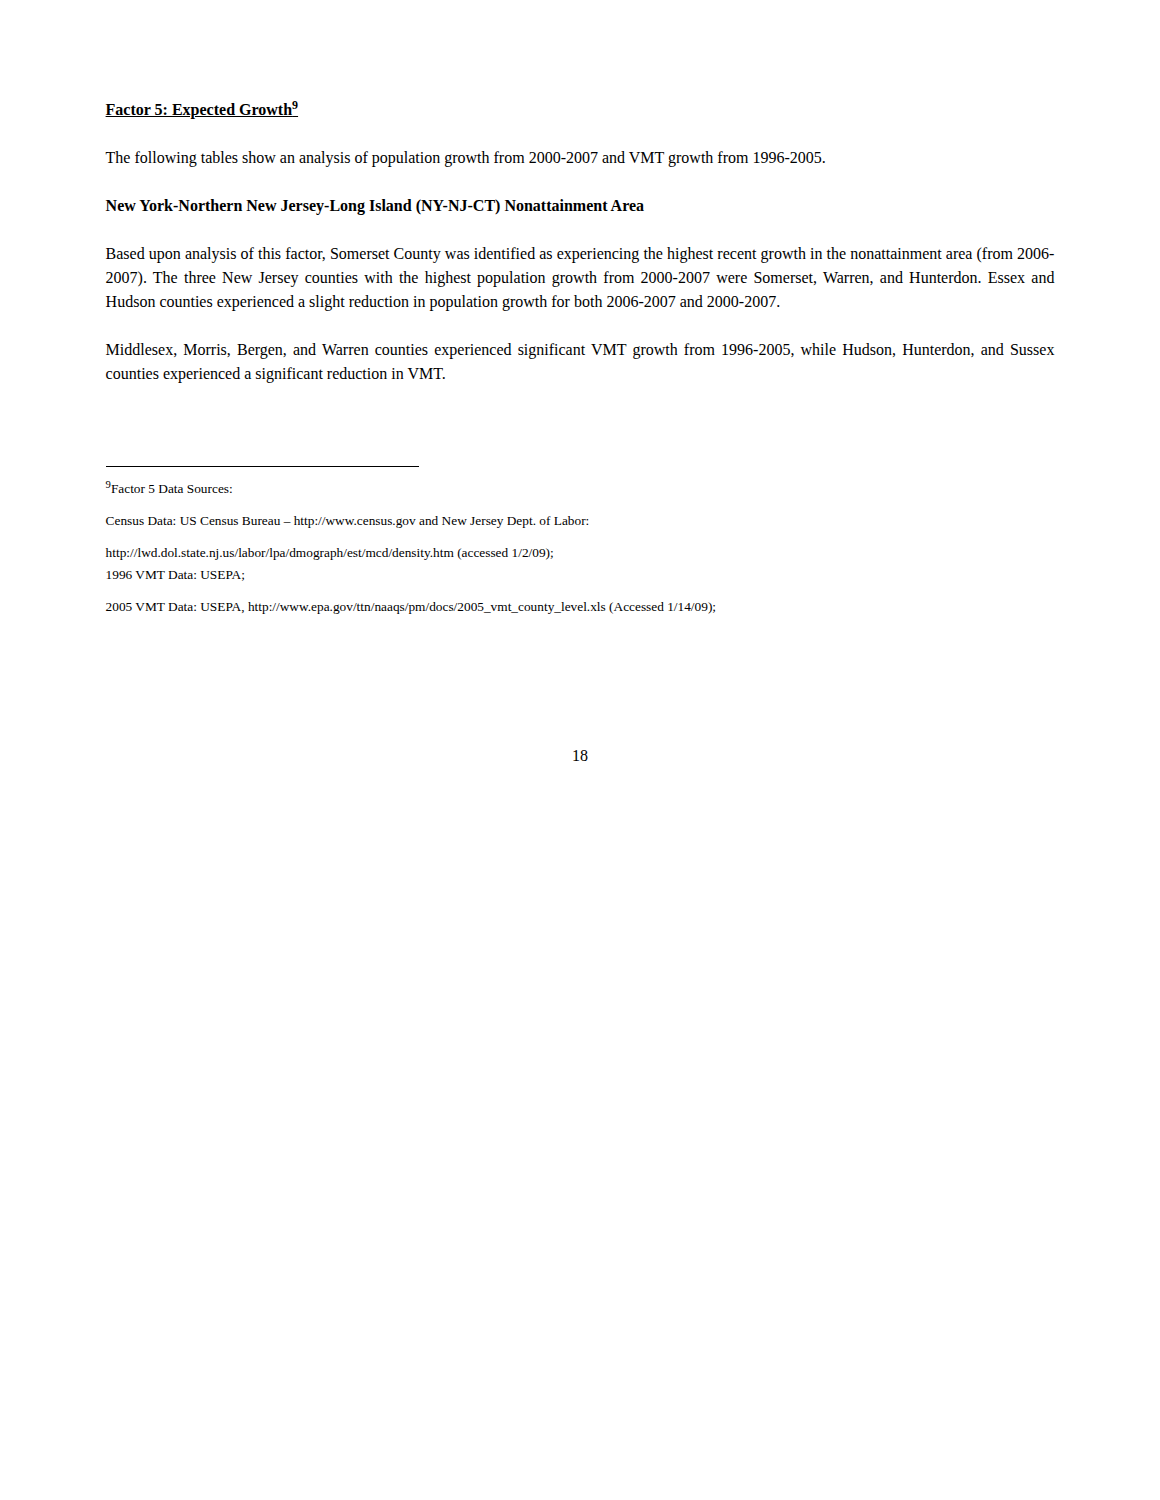Factor 5: Expected Growth9
The following tables show an analysis of population growth from 2000-2007 and VMT growth from 1996-2005.
New York-Northern New Jersey-Long Island (NY-NJ-CT) Nonattainment Area
Based upon analysis of this factor, Somerset County was identified as experiencing the highest recent growth in the nonattainment area (from 2006-2007). The three New Jersey counties with the highest population growth from 2000-2007 were Somerset, Warren, and Hunterdon. Essex and Hudson counties experienced a slight reduction in population growth for both 2006-2007 and 2000-2007.
Middlesex, Morris, Bergen, and Warren counties experienced significant VMT growth from 1996-2005, while Hudson, Hunterdon, and Sussex counties experienced a significant reduction in VMT.
9Factor 5 Data Sources:
Census Data: US Census Bureau – http://www.census.gov and New Jersey Dept. of Labor:
http://lwd.dol.state.nj.us/labor/lpa/dmograph/est/mcd/density.htm (accessed 1/2/09);
1996 VMT Data: USEPA;
2005 VMT Data: USEPA, http://www.epa.gov/ttn/naaqs/pm/docs/2005_vmt_county_level.xls (Accessed 1/14/09);
18